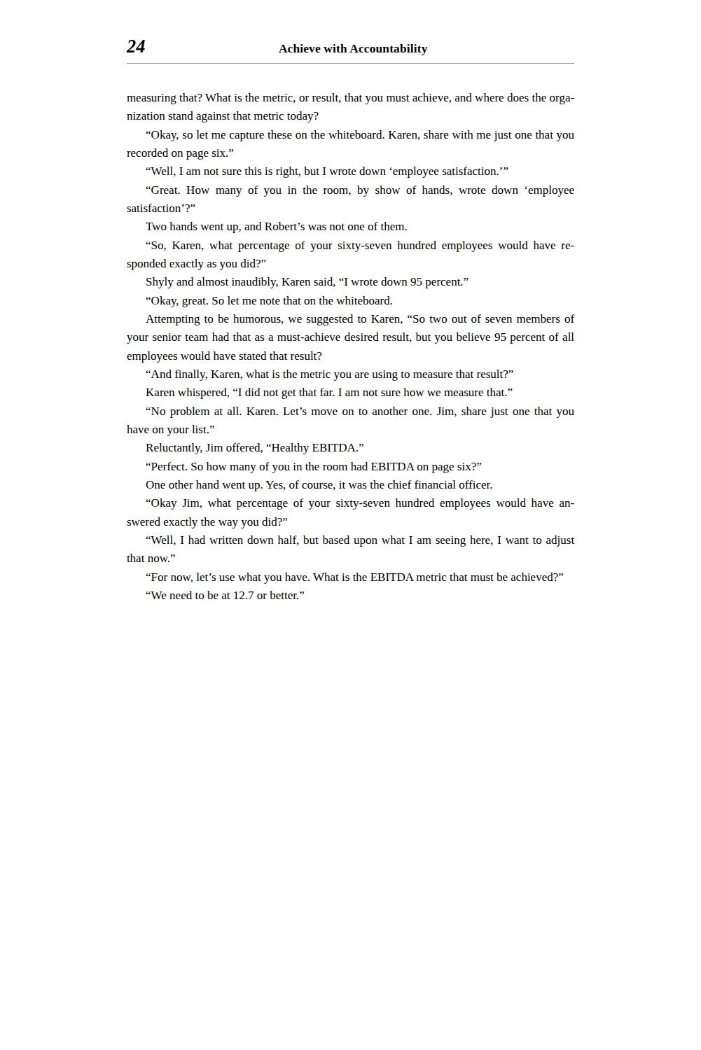24 Achieve with Accountability
measuring that? What is the metric, or result, that you must achieve, and where does the organization stand against that metric today?
“Okay, so let me capture these on the whiteboard. Karen, share with me just one that you recorded on page six.”
“Well, I am not sure this is right, but I wrote down ‘employee satisfaction.’”
“Great. How many of you in the room, by show of hands, wrote down ‘employee satisfaction’?”
Two hands went up, and Robert’s was not one of them.
“So, Karen, what percentage of your sixty-seven hundred employees would have responded exactly as you did?”
Shyly and almost inaudibly, Karen said, “I wrote down 95 percent.”
“Okay, great. So let me note that on the whiteboard.
Attempting to be humorous, we suggested to Karen, “So two out of seven members of your senior team had that as a must-achieve desired result, but you believe 95 percent of all employees would have stated that result?
“And finally, Karen, what is the metric you are using to measure that result?”
Karen whispered, “I did not get that far. I am not sure how we measure that.”
“No problem at all. Karen. Let’s move on to another one. Jim, share just one that you have on your list.”
Reluctantly, Jim offered, “Healthy EBITDA.”
“Perfect. So how many of you in the room had EBITDA on page six?”
One other hand went up. Yes, of course, it was the chief financial officer.
“Okay Jim, what percentage of your sixty-seven hundred employees would have answered exactly the way you did?”
“Well, I had written down half, but based upon what I am seeing here, I want to adjust that now.”
“For now, let’s use what you have. What is the EBITDA metric that must be achieved?”
“We need to be at 12.7 or better.”